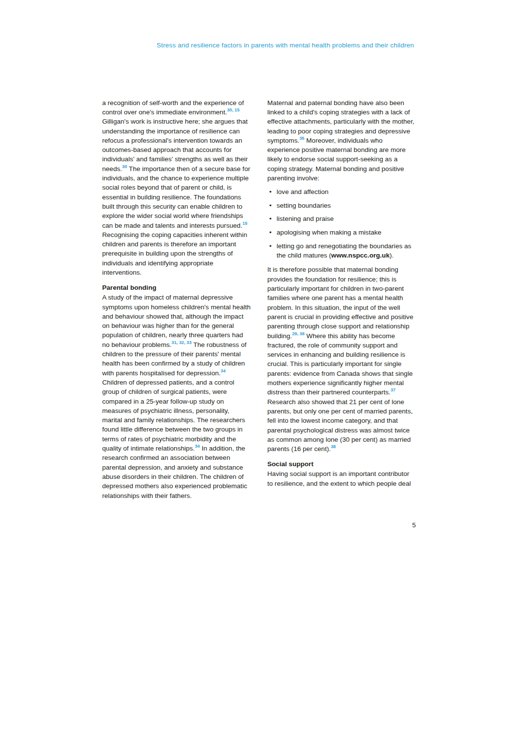Stress and resilience factors in parents with mental health problems and their children
a recognition of self-worth and the experience of control over one's immediate environment.30, 15 Gilligan's work is instructive here; she argues that understanding the importance of resilience can refocus a professional's intervention towards an outcomes-based approach that accounts for individuals' and families' strengths as well as their needs.30 The importance then of a secure base for individuals, and the chance to experience multiple social roles beyond that of parent or child, is essential in building resilience. The foundations built through this security can enable children to explore the wider social world where friendships can be made and talents and interests pursued.15 Recognising the coping capacities inherent within children and parents is therefore an important prerequisite in building upon the strengths of individuals and identifying appropriate interventions.
Parental bonding
A study of the impact of maternal depressive symptoms upon homeless children's mental health and behaviour showed that, although the impact on behaviour was higher than for the general population of children, nearly three quarters had no behaviour problems.31, 32, 33 The robustness of children to the pressure of their parents' mental health has been confirmed by a study of children with parents hospitalised for depression.34 Children of depressed patients, and a control group of children of surgical patients, were compared in a 25-year follow-up study on measures of psychiatric illness, personality, marital and family relationships. The researchers found little difference between the two groups in terms of rates of psychiatric morbidity and the quality of intimate relationships.34 In addition, the research confirmed an association between parental depression, and anxiety and substance abuse disorders in their children. The children of depressed mothers also experienced problematic relationships with their fathers.
Maternal and paternal bonding have also been linked to a child's coping strategies with a lack of effective attachments, particularly with the mother, leading to poor coping strategies and depressive symptoms.35 Moreover, individuals who experience positive maternal bonding are more likely to endorse social support-seeking as a coping strategy. Maternal bonding and positive parenting involve:
love and affection
setting boundaries
listening and praise
apologising when making a mistake
letting go and renegotiating the boundaries as the child matures (www.nspcc.org.uk).
It is therefore possible that maternal bonding provides the foundation for resilience; this is particularly important for children in two-parent families where one parent has a mental health problem. In this situation, the input of the well parent is crucial in providing effective and positive parenting through close support and relationship building.29, 36 Where this ability has become fractured, the role of community support and services in enhancing and building resilience is crucial. This is particularly important for single parents: evidence from Canada shows that single mothers experience significantly higher mental distress than their partnered counterparts.37 Research also showed that 21 per cent of lone parents, but only one per cent of married parents, fell into the lowest income category, and that parental psychological distress was almost twice as common among lone (30 per cent) as married parents (16 per cent).38
Social support
Having social support is an important contributor to resilience, and the extent to which people deal
5